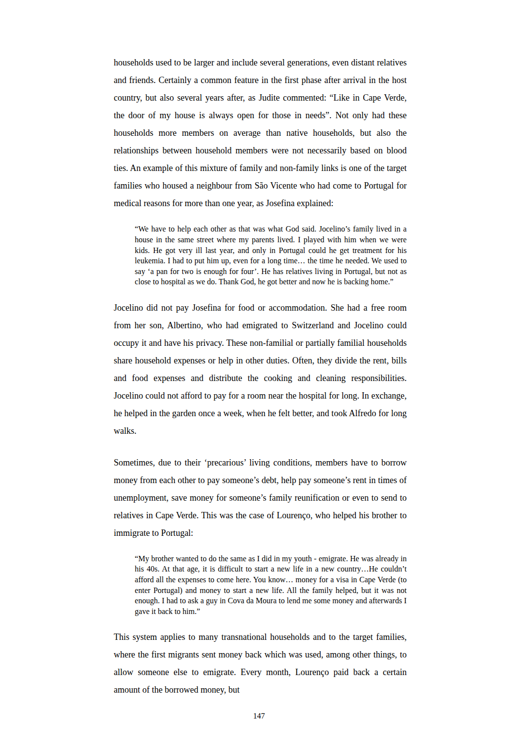households used to be larger and include several generations, even distant relatives and friends. Certainly a common feature in the first phase after arrival in the host country, but also several years after, as Judite commented: “Like in Cape Verde, the door of my house is always open for those in needs”. Not only had these households more members on average than native households, but also the relationships between household members were not necessarily based on blood ties. An example of this mixture of family and non-family links is one of the target families who housed a neighbour from São Vicente who had come to Portugal for medical reasons for more than one year, as Josefina explained:
“We have to help each other as that was what God said. Jocelino’s family lived in a house in the same street where my parents lived. I played with him when we were kids. He got very ill last year, and only in Portugal could he get treatment for his leukemia. I had to put him up, even for a long time… the time he needed. We used to say ‘a pan for two is enough for four’. He has relatives living in Portugal, but not as close to hospital as we do. Thank God, he got better and now he is backing home.”
Jocelino did not pay Josefina for food or accommodation. She had a free room from her son, Albertino, who had emigrated to Switzerland and Jocelino could occupy it and have his privacy. These non-familial or partially familial households share household expenses or help in other duties. Often, they divide the rent, bills and food expenses and distribute the cooking and cleaning responsibilities. Jocelino could not afford to pay for a room near the hospital for long. In exchange, he helped in the garden once a week, when he felt better, and took Alfredo for long walks.
Sometimes, due to their ‘precarious’ living conditions, members have to borrow money from each other to pay someone’s debt, help pay someone’s rent in times of unemployment, save money for someone’s family reunification or even to send to relatives in Cape Verde. This was the case of Lourenço, who helped his brother to immigrate to Portugal:
“My brother wanted to do the same as I did in my youth - emigrate. He was already in his 40s. At that age, it is difficult to start a new life in a new country…He couldn’t afford all the expenses to come here. You know… money for a visa in Cape Verde (to enter Portugal) and money to start a new life. All the family helped, but it was not enough. I had to ask a guy in Cova da Moura to lend me some money and afterwards I gave it back to him.”
This system applies to many transnational households and to the target families, where the first migrants sent money back which was used, among other things, to allow someone else to emigrate. Every month, Lourenço paid back a certain amount of the borrowed money, but
147